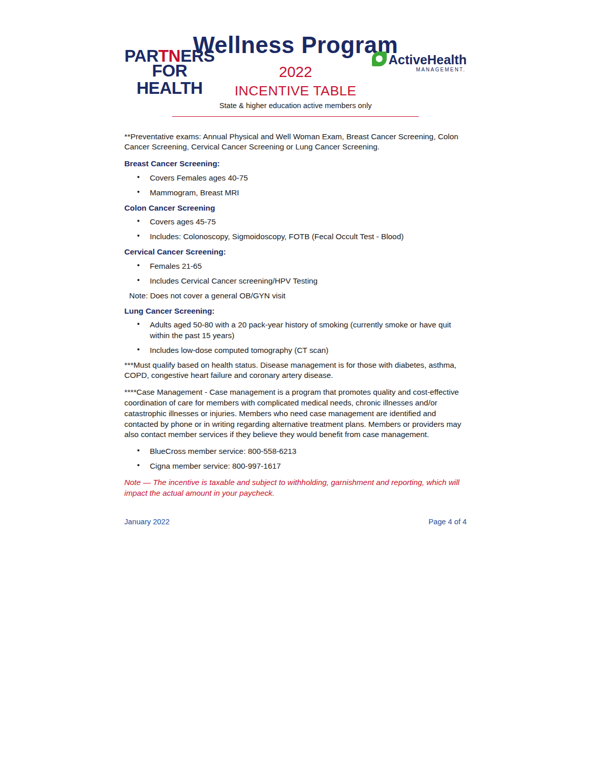PARTNERS
FOR HEALTH
Active Health
MANAGEMENT.
Wellness Program
2022
INCENTIVE TABLE
State & higher education active members only
**Preventative exams: Annual Physical and Well Woman Exam, Breast Cancer Screening, Colon Cancer Screening, Cervical Cancer Screening or Lung Cancer Screening.
Breast Cancer Screening:
Covers Females ages 40-75
Mammogram, Breast MRI
Colon Cancer Screening
Covers ages 45-75
Includes: Colonoscopy, Sigmoidoscopy, FOTB (Fecal Occult Test - Blood)
Cervical Cancer Screening:
Females 21-65
Includes Cervical Cancer screening/HPV Testing
Note: Does not cover a general OB/GYN visit
Lung Cancer Screening:
Adults aged 50-80 with a 20 pack-year history of smoking (currently smoke or have quit within the past 15 years)
Includes low-dose computed tomography (CT scan)
***Must qualify based on health status. Disease management is for those with diabetes, asthma, COPD, congestive heart failure and coronary artery disease.
****Case Management - Case management is a program that promotes quality and cost-effective coordination of care for members with complicated medical needs, chronic illnesses and/or catastrophic illnesses or injuries. Members who need case management are identified and contacted by phone or in writing regarding alternative treatment plans. Members or providers may also contact member services if they believe they would benefit from case management.
BlueCross member service: 800-558-6213
Cigna member service: 800-997-1617
Note — The incentive is taxable and subject to withholding, garnishment and reporting, which will impact the actual amount in your paycheck.
January 2022
Page 4 of 4